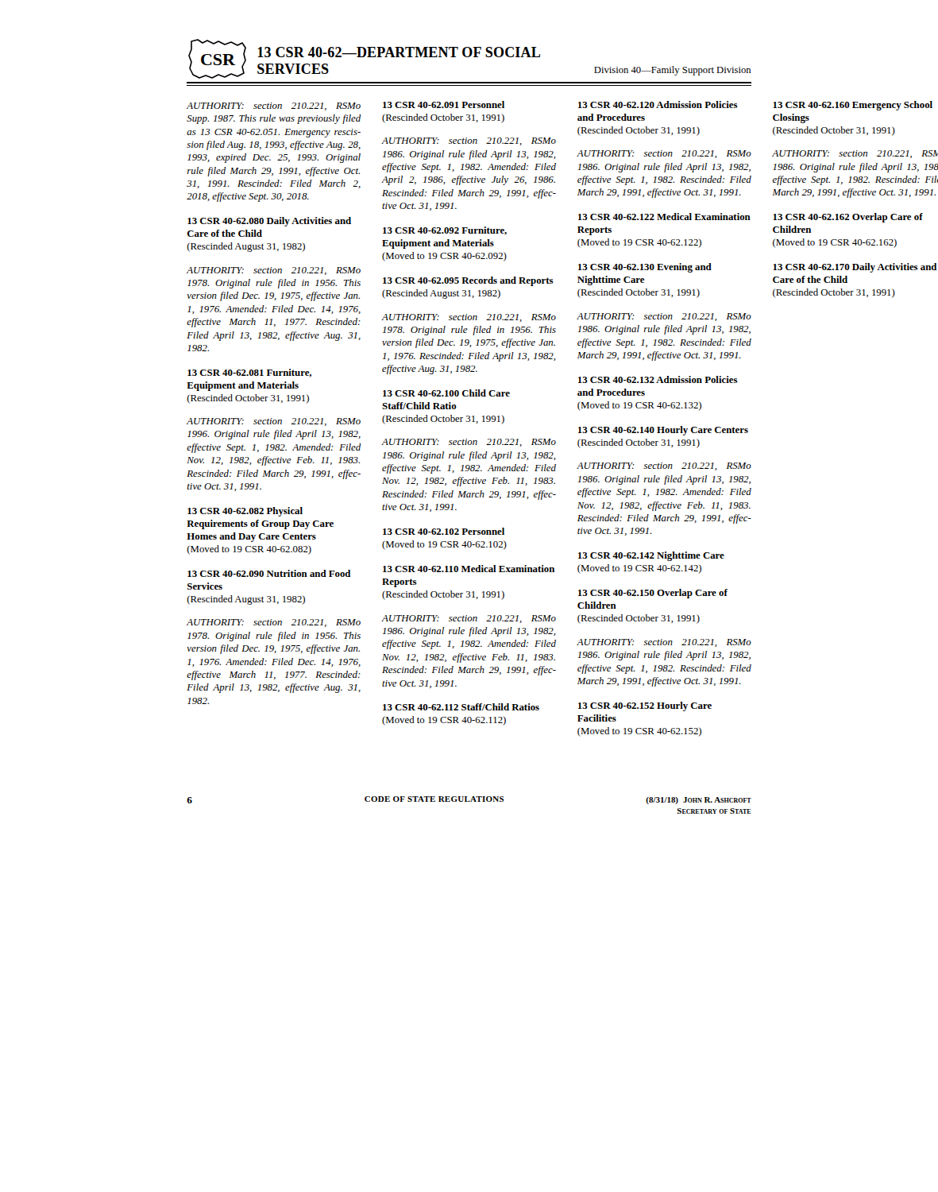CSR
13 CSR 40-62—DEPARTMENT OF SOCIAL SERVICES
Division 40—Family Support Division
AUTHORITY: section 210.221, RSMo Supp. 1987. This rule was previously filed as 13 CSR 40-62.051. Emergency rescission filed Aug. 18, 1993, effective Aug. 28, 1993, expired Dec. 25, 1993. Original rule filed March 29, 1991, effective Oct. 31, 1991. Rescinded: Filed March 2, 2018, effective Sept. 30, 2018.
13 CSR 40-62.080 Daily Activities and Care of the Child
(Rescinded August 31, 1982)
AUTHORITY: section 210.221, RSMo 1978. Original rule filed in 1956. This version filed Dec. 19, 1975, effective Jan. 1, 1976. Amended: Filed Dec. 14, 1976, effective March 11, 1977. Rescinded: Filed April 13, 1982, effective Aug. 31, 1982.
13 CSR 40-62.081 Furniture, Equipment and Materials
(Rescinded October 31, 1991)
AUTHORITY: section 210.221, RSMo 1996. Original rule filed April 13, 1982, effective Sept. 1, 1982. Amended: Filed Nov. 12, 1982, effective Feb. 11, 1983. Rescinded: Filed March 29, 1991, effective Oct. 31, 1991.
13 CSR 40-62.082 Physical Requirements of Group Day Care Homes and Day Care Centers
(Moved to 19 CSR 40-62.082)
13 CSR 40-62.090 Nutrition and Food Services
(Rescinded August 31, 1982)
AUTHORITY: section 210.221, RSMo 1978. Original rule filed in 1956. This version filed Dec. 19, 1975, effective Jan. 1, 1976. Amended: Filed Dec. 14, 1976, effective March 11, 1977. Rescinded: Filed April 13, 1982, effective Aug. 31, 1982.
13 CSR 40-62.091 Personnel
(Rescinded October 31, 1991)
AUTHORITY: section 210.221, RSMo 1986. Original rule filed April 13, 1982, effective Sept. 1, 1982. Amended: Filed April 2, 1986, effective July 26, 1986. Rescinded: Filed March 29, 1991, effective Oct. 31, 1991.
13 CSR 40-62.092 Furniture, Equipment and Materials
(Moved to 19 CSR 40-62.092)
13 CSR 40-62.095 Records and Reports
(Rescinded August 31, 1982)
AUTHORITY: section 210.221, RSMo 1978. Original rule filed in 1956. This version filed Dec. 19, 1975, effective Jan. 1, 1976. Rescinded: Filed April 13, 1982, effective Aug. 31, 1982.
13 CSR 40-62.100 Child Care Staff/Child Ratio
(Rescinded October 31, 1991)
AUTHORITY: section 210.221, RSMo 1986. Original rule filed April 13, 1982, effective Sept. 1, 1982. Amended: Filed Nov. 12, 1982, effective Feb. 11, 1983. Rescinded: Filed March 29, 1991, effective Oct. 31, 1991.
13 CSR 40-62.102 Personnel
(Moved to 19 CSR 40-62.102)
13 CSR 40-62.110 Medical Examination Reports
(Rescinded October 31, 1991)
AUTHORITY: section 210.221, RSMo 1986. Original rule filed April 13, 1982, effective Sept. 1, 1982. Amended: Filed Nov. 12, 1982, effective Feb. 11, 1983. Rescinded: Filed March 29, 1991, effective Oct. 31, 1991.
13 CSR 40-62.112 Staff/Child Ratios
(Moved to 19 CSR 40-62.112)
13 CSR 40-62.120 Admission Policies and Procedures
(Rescinded October 31, 1991)
AUTHORITY: section 210.221, RSMo 1986. Original rule filed April 13, 1982, effective Sept. 1, 1982. Rescinded: Filed March 29, 1991, effective Oct. 31, 1991.
13 CSR 40-62.122 Medical Examination Reports
(Moved to 19 CSR 40-62.122)
13 CSR 40-62.130 Evening and Nighttime Care
(Rescinded October 31, 1991)
AUTHORITY: section 210.221, RSMo 1986. Original rule filed April 13, 1982, effective Sept. 1, 1982. Rescinded: Filed March 29, 1991, effective Oct. 31, 1991.
13 CSR 40-62.132 Admission Policies and Procedures
(Moved to 19 CSR 40-62.132)
13 CSR 40-62.140 Hourly Care Centers
(Rescinded October 31, 1991)
AUTHORITY: section 210.221, RSMo 1986. Original rule filed April 13, 1982, effective Sept. 1, 1982. Amended: Filed Nov. 12, 1982, effective Feb. 11, 1983. Rescinded: Filed March 29, 1991, effective Oct. 31, 1991.
13 CSR 40-62.142 Nighttime Care
(Moved to 19 CSR 40-62.142)
13 CSR 40-62.150 Overlap Care of Children
(Rescinded October 31, 1991)
AUTHORITY: section 210.221, RSMo 1986. Original rule filed April 13, 1982, effective Sept. 1, 1982. Rescinded: Filed March 29, 1991, effective Oct. 31, 1991.
13 CSR 40-62.152 Hourly Care Facilities
(Moved to 19 CSR 40-62.152)
13 CSR 40-62.160 Emergency School Closings
(Rescinded October 31, 1991)
AUTHORITY: section 210.221, RSMo 1986. Original rule filed April 13, 1982, effective Sept. 1, 1982. Rescinded: Filed March 29, 1991, effective Oct. 31, 1991.
13 CSR 40-62.162 Overlap Care of Children
(Moved to 19 CSR 40-62.162)
13 CSR 40-62.170 Daily Activities and Care of the Child
(Rescinded October 31, 1991)
6
CODE OF STATE REGULATIONS
(8/31/18) John R. Ashcroft Secretary of State